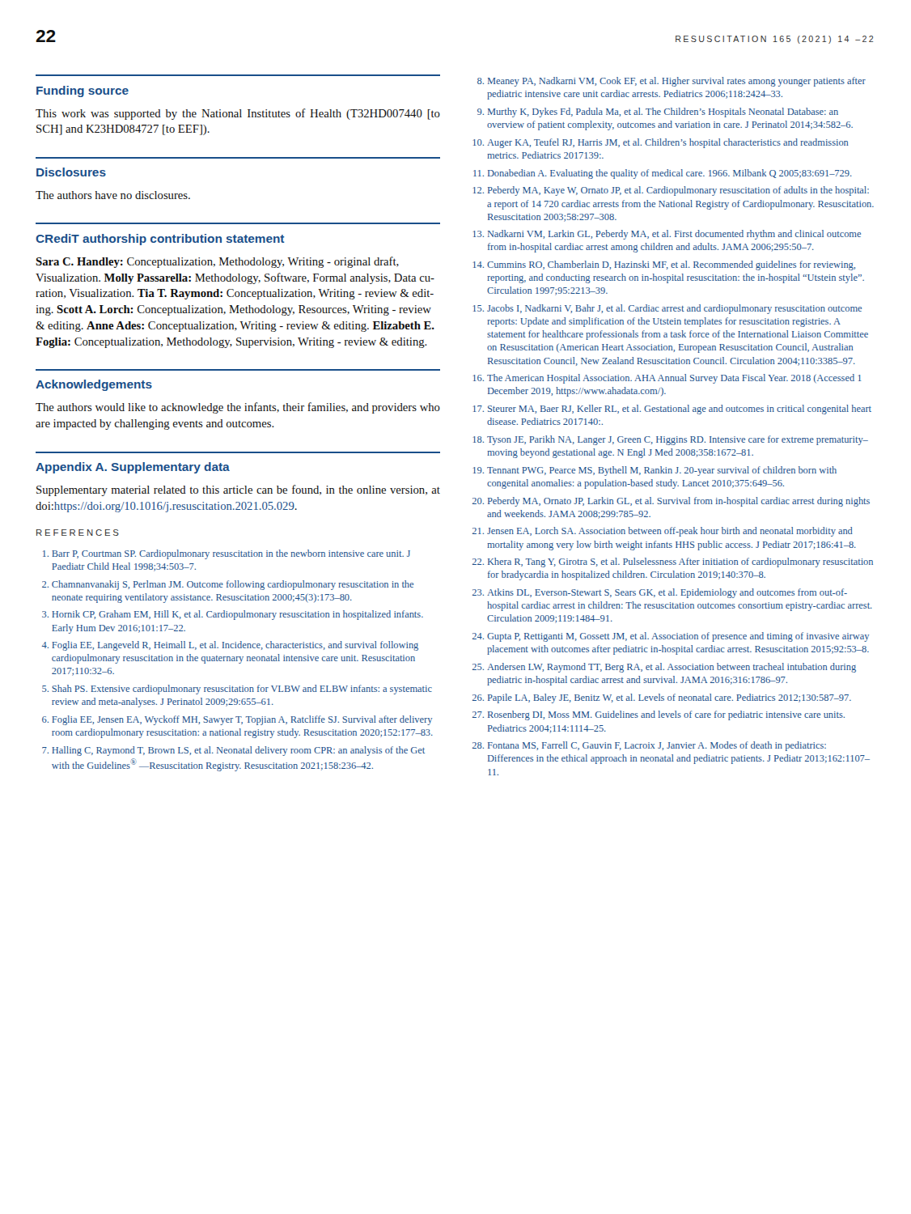22
Resuscitation 165 (2021) 14 –22
Funding source
This work was supported by the National Institutes of Health (T32HD007440 [to SCH] and K23HD084727 [to EEF]).
Disclosures
The authors have no disclosures.
CRediT authorship contribution statement
Sara C. Handley: Conceptualization, Methodology, Writing - original draft, Visualization. Molly Passarella: Methodology, Software, Formal analysis, Data curation, Visualization. Tia T. Raymond: Conceptualization, Writing - review & editing. Scott A. Lorch: Conceptualization, Methodology, Resources, Writing - review & editing. Anne Ades: Conceptualization, Writing - review & editing. Elizabeth E. Foglia: Conceptualization, Methodology, Supervision, Writing - review & editing.
Acknowledgements
The authors would like to acknowledge the infants, their families, and providers who are impacted by challenging events and outcomes.
Appendix A. Supplementary data
Supplementary material related to this article can be found, in the online version, at doi:https://doi.org/10.1016/j.resuscitation.2021.05.029.
References
Barr P, Courtman SP. Cardiopulmonary resuscitation in the newborn intensive care unit. J Paediatr Child Heal 1998;34:503–7.
Chamnanvanakij S, Perlman JM. Outcome following cardiopulmonary resuscitation in the neonate requiring ventilatory assistance. Resuscitation 2000;45(3):173–80.
Hornik CP, Graham EM, Hill K, et al. Cardiopulmonary resuscitation in hospitalized infants. Early Hum Dev 2016;101:17–22.
Foglia EE, Langeveld R, Heimall L, et al. Incidence, characteristics, and survival following cardiopulmonary resuscitation in the quaternary neonatal intensive care unit. Resuscitation 2017;110:32–6.
Shah PS. Extensive cardiopulmonary resuscitation for VLBW and ELBW infants: a systematic review and meta-analyses. J Perinatol 2009;29:655–61.
Foglia EE, Jensen EA, Wyckoff MH, Sawyer T, Topjian A, Ratcliffe SJ. Survival after delivery room cardiopulmonary resuscitation: a national registry study. Resuscitation 2020;152:177–83.
Halling C, Raymond T, Brown LS, et al. Neonatal delivery room CPR: an analysis of the Get with the Guidelines® —Resuscitation Registry. Resuscitation 2021;158:236–42.
Meaney PA, Nadkarni VM, Cook EF, et al. Higher survival rates among younger patients after pediatric intensive care unit cardiac arrests. Pediatrics 2006;118:2424–33.
Murthy K, Dykes Fd, Padula Ma, et al. The Children’s Hospitals Neonatal Database: an overview of patient complexity, outcomes and variation in care. J Perinatol 2014;34:582–6.
Auger KA, Teufel RJ, Harris JM, et al. Children’s hospital characteristics and readmission metrics. Pediatrics 2017139:.
Donabedian A. Evaluating the quality of medical care. 1966. Milbank Q 2005;83:691–729.
Peberdy MA, Kaye W, Ornato JP, et al. Cardiopulmonary resuscitation of adults in the hospital: a report of 14 720 cardiac arrests from the National Registry of Cardiopulmonary. Resuscitation. Resuscitation 2003;58:297–308.
Nadkarni VM, Larkin GL, Peberdy MA, et al. First documented rhythm and clinical outcome from in-hospital cardiac arrest among children and adults. JAMA 2006;295:50–7.
Cummins RO, Chamberlain D, Hazinski MF, et al. Recommended guidelines for reviewing, reporting, and conducting research on in-hospital resuscitation: the in-hospital “Utstein style”. Circulation 1997;95:2213–39.
Jacobs I, Nadkarni V, Bahr J, et al. Cardiac arrest and cardiopulmonary resuscitation outcome reports: Update and simplification of the Utstein templates for resuscitation registries. A statement for healthcare professionals from a task force of the International Liaison Committee on Resuscitation (American Heart Association, European Resuscitation Council, Australian Resuscitation Council, New Zealand Resuscitation Council. Circulation 2004;110:3385–97.
The American Hospital Association. AHA Annual Survey Data Fiscal Year. 2018 (Accessed 1 December 2019, https://www.ahadata.com/).
Steurer MA, Baer RJ, Keller RL, et al. Gestational age and outcomes in critical congenital heart disease. Pediatrics 2017140:.
Tyson JE, Parikh NA, Langer J, Green C, Higgins RD. Intensive care for extreme prematurity–moving beyond gestational age. N Engl J Med 2008;358:1672–81.
Tennant PWG, Pearce MS, Bythell M, Rankin J. 20-year survival of children born with congenital anomalies: a population-based study. Lancet 2010;375:649–56.
Peberdy MA, Ornato JP, Larkin GL, et al. Survival from in-hospital cardiac arrest during nights and weekends. JAMA 2008;299:785–92.
Jensen EA, Lorch SA. Association between off-peak hour birth and neonatal morbidity and mortality among very low birth weight infants HHS public access. J Pediatr 2017;186:41–8.
Khera R, Tang Y, Girotra S, et al. Pulselessness After initiation of cardiopulmonary resuscitation for bradycardia in hospitalized children. Circulation 2019;140:370–8.
Atkins DL, Everson-Stewart S, Sears GK, et al. Epidemiology and outcomes from out-of-hospital cardiac arrest in children: The resuscitation outcomes consortium epistry-cardiac arrest. Circulation 2009;119:1484–91.
Gupta P, Rettiganti M, Gossett JM, et al. Association of presence and timing of invasive airway placement with outcomes after pediatric in-hospital cardiac arrest. Resuscitation 2015;92:53–8.
Andersen LW, Raymond TT, Berg RA, et al. Association between tracheal intubation during pediatric in-hospital cardiac arrest and survival. JAMA 2016;316:1786–97.
Papile LA, Baley JE, Benitz W, et al. Levels of neonatal care. Pediatrics 2012;130:587–97.
Rosenberg DI, Moss MM. Guidelines and levels of care for pediatric intensive care units. Pediatrics 2004;114:1114–25.
Fontana MS, Farrell C, Gauvin F, Lacroix J, Janvier A. Modes of death in pediatrics: Differences in the ethical approach in neonatal and pediatric patients. J Pediatr 2013;162:1107–11.